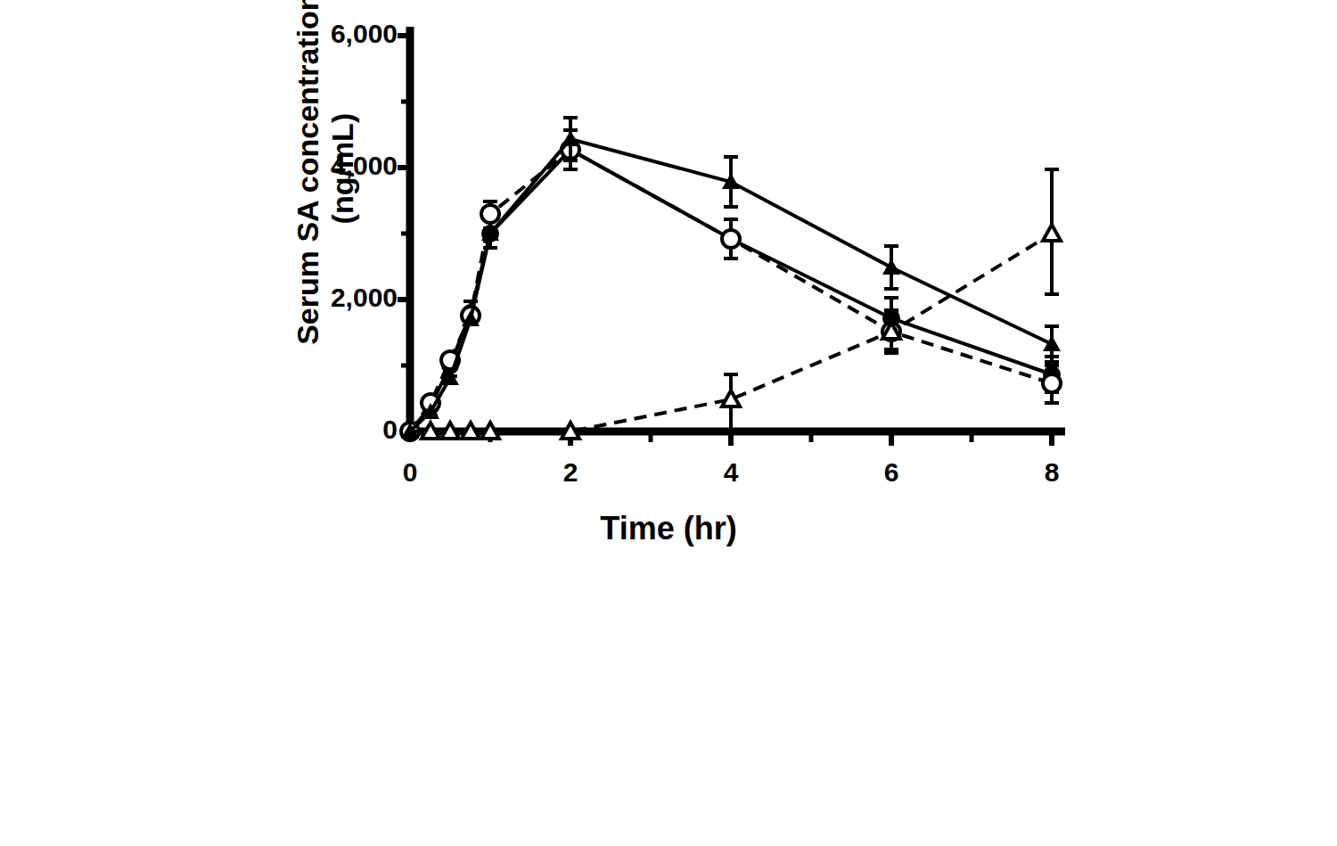Serum SA concentration
(ng/mL)
Time (hr)
6,000 4,000 2,000 0 0 2 4 6 8